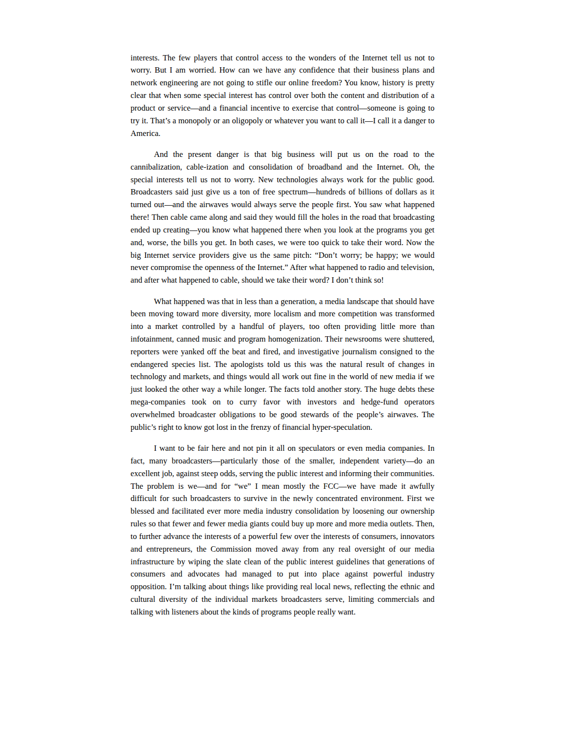interests. The few players that control access to the wonders of the Internet tell us not to worry. But I am worried. How can we have any confidence that their business plans and network engineering are not going to stifle our online freedom? You know, history is pretty clear that when some special interest has control over both the content and distribution of a product or service—and a financial incentive to exercise that control—someone is going to try it. That’s a monopoly or an oligopoly or whatever you want to call it—I call it a danger to America.
And the present danger is that big business will put us on the road to the cannibalization, cable-ization and consolidation of broadband and the Internet. Oh, the special interests tell us not to worry. New technologies always work for the public good. Broadcasters said just give us a ton of free spectrum—hundreds of billions of dollars as it turned out—and the airwaves would always serve the people first. You saw what happened there! Then cable came along and said they would fill the holes in the road that broadcasting ended up creating—you know what happened there when you look at the programs you get and, worse, the bills you get. In both cases, we were too quick to take their word. Now the big Internet service providers give us the same pitch: “Don’t worry; be happy; we would never compromise the openness of the Internet.” After what happened to radio and television, and after what happened to cable, should we take their word? I don’t think so!
What happened was that in less than a generation, a media landscape that should have been moving toward more diversity, more localism and more competition was transformed into a market controlled by a handful of players, too often providing little more than infotainment, canned music and program homogenization. Their newsrooms were shuttered, reporters were yanked off the beat and fired, and investigative journalism consigned to the endangered species list. The apologists told us this was the natural result of changes in technology and markets, and things would all work out fine in the world of new media if we just looked the other way a while longer. The facts told another story. The huge debts these mega-companies took on to curry favor with investors and hedge-fund operators overwhelmed broadcaster obligations to be good stewards of the people’s airwaves. The public’s right to know got lost in the frenzy of financial hyper-speculation.
I want to be fair here and not pin it all on speculators or even media companies. In fact, many broadcasters—particularly those of the smaller, independent variety—do an excellent job, against steep odds, serving the public interest and informing their communities. The problem is we—and for “we” I mean mostly the FCC—we have made it awfully difficult for such broadcasters to survive in the newly concentrated environment. First we blessed and facilitated ever more media industry consolidation by loosening our ownership rules so that fewer and fewer media giants could buy up more and more media outlets. Then, to further advance the interests of a powerful few over the interests of consumers, innovators and entrepreneurs, the Commission moved away from any real oversight of our media infrastructure by wiping the slate clean of the public interest guidelines that generations of consumers and advocates had managed to put into place against powerful industry opposition. I’m talking about things like providing real local news, reflecting the ethnic and cultural diversity of the individual markets broadcasters serve, limiting commercials and talking with listeners about the kinds of programs people really want.